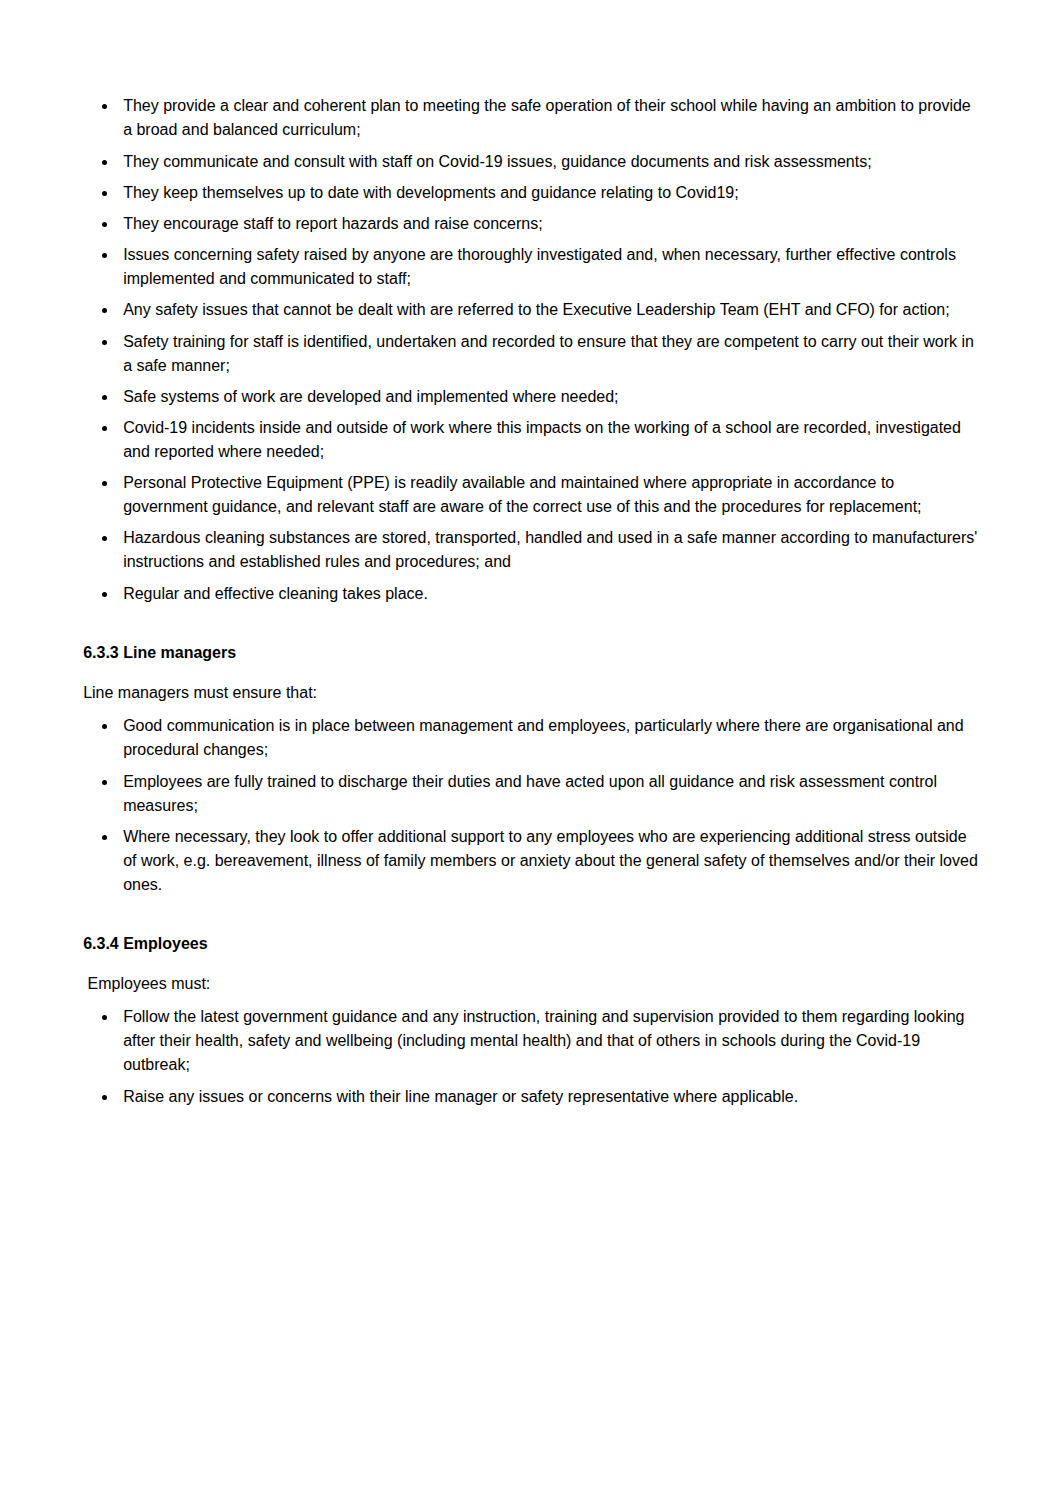They provide a clear and coherent plan to meeting the safe operation of their school while having an ambition to provide a broad and balanced curriculum;
They communicate and consult with staff on Covid-19 issues, guidance documents and risk assessments;
They keep themselves up to date with developments and guidance relating to Covid19;
They encourage staff to report hazards and raise concerns;
Issues concerning safety raised by anyone are thoroughly investigated and, when necessary, further effective controls implemented and communicated to staff;
Any safety issues that cannot be dealt with are referred to the Executive Leadership Team (EHT and CFO) for action;
Safety training for staff is identified, undertaken and recorded to ensure that they are competent to carry out their work in a safe manner;
Safe systems of work are developed and implemented where needed;
Covid-19 incidents inside and outside of work where this impacts on the working of a school are recorded, investigated and reported where needed;
Personal Protective Equipment (PPE) is readily available and maintained where appropriate in accordance to government guidance, and relevant staff are aware of the correct use of this and the procedures for replacement;
Hazardous cleaning substances are stored, transported, handled and used in a safe manner according to manufacturers' instructions and established rules and procedures; and
Regular and effective cleaning takes place.
6.3.3 Line managers
Line managers must ensure that:
Good communication is in place between management and employees, particularly where there are organisational and procedural changes;
Employees are fully trained to discharge their duties and have acted upon all guidance and risk assessment control measures;
Where necessary, they look to offer additional support to any employees who are experiencing additional stress outside of work, e.g. bereavement, illness of family members or anxiety about the general safety of themselves and/or their loved ones.
6.3.4 Employees
Employees must:
Follow the latest government guidance and any instruction, training and supervision provided to them regarding looking after their health, safety and wellbeing (including mental health) and that of others in schools during the Covid-19 outbreak;
Raise any issues or concerns with their line manager or safety representative where applicable.